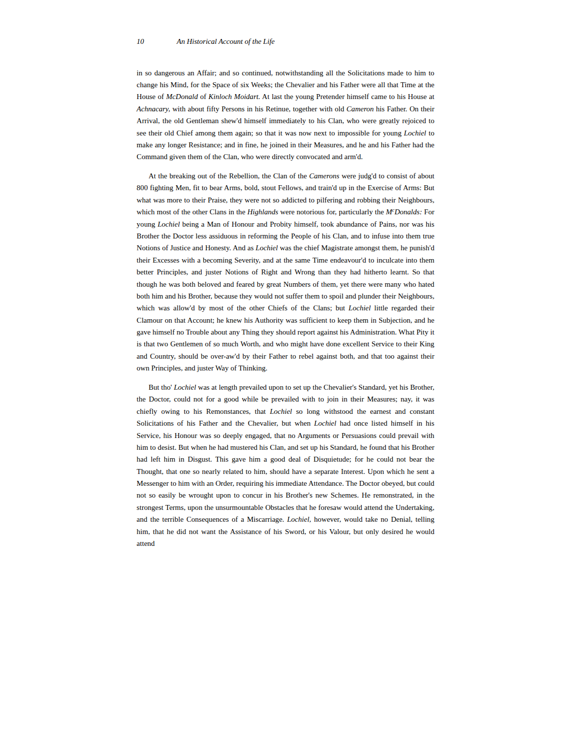10 An Historical Account of the Life
in so dangerous an Affair; and so continued, notwithstanding all the Solicitations made to him to change his Mind, for the Space of six Weeks; the Chevalier and his Father were all that Time at the House of McDonald of Kinloch Moidart. At last the young Pretender himself came to his House at Achnacary, with about fifty Persons in his Retinue, together with old Cameron his Father. On their Arrival, the old Gentleman shew'd himself immediately to his Clan, who were greatly rejoiced to see their old Chief among them again; so that it was now next to impossible for young Lochiel to make any longer Resistance; and in fine, he joined in their Measures, and he and his Father had the Command given them of the Clan, who were directly convocated and arm'd.
At the breaking out of the Rebellion, the Clan of the Camerons were judg'd to consist of about 800 fighting Men, fit to bear Arms, bold, stout Fellows, and train'd up in the Exercise of Arms: But what was more to their Praise, they were not so addicted to pilfering and robbing their Neighbours, which most of the other Clans in the Highlands were notorious for, particularly the Mc Donalds: For young Lochiel being a Man of Honour and Probity himself, took abundance of Pains, nor was his Brother the Doctor less assiduous in reforming the People of his Clan, and to infuse into them true Notions of Justice and Honesty. And as Lochiel was the chief Magistrate amongst them, he punish'd their Excesses with a becoming Severity, and at the same Time endeavour'd to inculcate into them better Principles, and juster Notions of Right and Wrong than they had hitherto learnt. So that though he was both beloved and feared by great Numbers of them, yet there were many who hated both him and his Brother, because they would not suffer them to spoil and plunder their Neighbours, which was allow'd by most of the other Chiefs of the Clans; but Lochiel little regarded their Clamour on that Account; he knew his Authority was sufficient to keep them in Subjection, and he gave himself no Trouble about any Thing they should report against his Administration. What Pity it is that two Gentlemen of so much Worth, and who might have done excellent Service to their King and Country, should be over-aw'd by their Father to rebel against both, and that too against their own Principles, and juster Way of Thinking.
But tho' Lochiel was at length prevailed upon to set up the Chevalier's Standard, yet his Brother, the Doctor, could not for a good while be prevailed with to join in their Measures; nay, it was chiefly owing to his Remonstances, that Lochiel so long withstood the earnest and constant Solicitations of his Father and the Chevalier, but when Lochiel had once listed himself in his Service, his Honour was so deeply engaged, that no Arguments or Persuasions could prevail with him to desist. But when he had mustered his Clan, and set up his Standard, he found that his Brother had left him in Disgust. This gave him a good deal of Disquietude; for he could not bear the Thought, that one so nearly related to him, should have a separate Interest. Upon which he sent a Messenger to him with an Order, requiring his immediate Attendance. The Doctor obeyed, but could not so easily be wrought upon to concur in his Brother's new Schemes. He remonstrated, in the strongest Terms, upon the unsurmountable Obstacles that he foresaw would attend the Undertaking, and the terrible Consequences of a Miscarriage. Lochiel, however, would take no Denial, telling him, that he did not want the Assistance of his Sword, or his Valour, but only desired he would attend